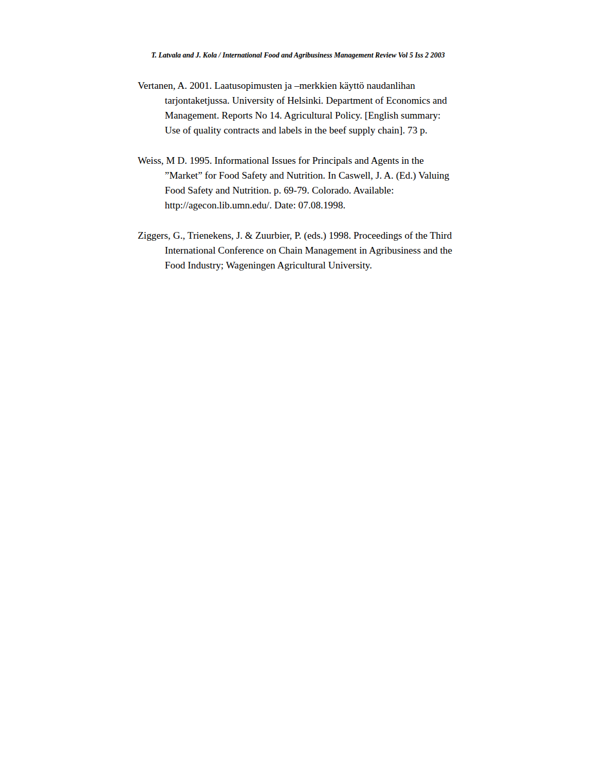T. Latvala and J. Kola / International Food and Agribusiness Management Review Vol 5 Iss 2 2003
Vertanen, A. 2001. Laatusopimusten ja –merkkien käyttö naudanlihan tarjontaketjussa. University of Helsinki. Department of Economics and Management. Reports No 14. Agricultural Policy. [English summary: Use of quality contracts and labels in the beef supply chain]. 73 p.
Weiss, M D. 1995. Informational Issues for Principals and Agents in the ”Market” for Food Safety and Nutrition. In Caswell, J. A. (Ed.) Valuing Food Safety and Nutrition. p. 69-79. Colorado. Available: http://agecon.lib.umn.edu/. Date: 07.08.1998.
Ziggers, G., Trienekens, J. & Zuurbier, P. (eds.) 1998. Proceedings of the Third International Conference on Chain Management in Agribusiness and the Food Industry; Wageningen Agricultural University.